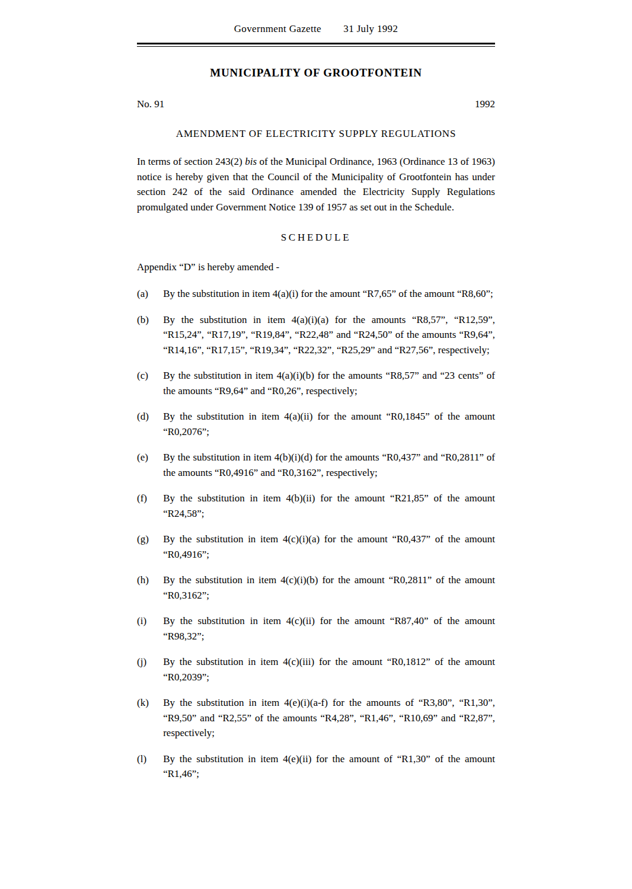Government Gazette 31 July 1992
MUNICIPALITY OF GROOTFONTEIN
No. 91 1992
AMENDMENT OF ELECTRICITY SUPPLY REGULATIONS
In terms of section 243(2) bis of the Municipal Ordinance, 1963 (Ordinance 13 of 1963) notice is hereby given that the Council of the Municipality of Grootfontein has under section 242 of the said Ordinance amended the Electricity Supply Regulations promulgated under Government Notice 139 of 1957 as set out in the Schedule.
SCHEDULE
Appendix “D” is hereby amended -
(a) By the substitution in item 4(a)(i) for the amount “R7,65” of the amount “R8,60”;
(b) By the substitution in item 4(a)(i)(a) for the amounts “R8,57”, “R12,59”, “R15,24”, “R17,19”, “R19,84”, “R22,48” and “R24,50” of the amounts “R9,64”, “R14,16”, “R17,15”, “R19,34”, “R22,32”, “R25,29” and “R27,56”, respectively;
(c) By the substitution in item 4(a)(i)(b) for the amounts “R8,57” and “23 cents” of the amounts “R9,64” and “R0,26”, respectively;
(d) By the substitution in item 4(a)(ii) for the amount “R0,1845” of the amount “R0,2076”;
(e) By the substitution in item 4(b)(i)(d) for the amounts “R0,437” and “R0,2811” of the amounts “R0,4916” and “R0,3162”, respectively;
(f) By the substitution in item 4(b)(ii) for the amount “R21,85” of the amount “R24,58”;
(g) By the substitution in item 4(c)(i)(a) for the amount “R0,437” of the amount “R0,4916”;
(h) By the substitution in item 4(c)(i)(b) for the amount “R0,2811” of the amount “R0,3162”;
(i) By the substitution in item 4(c)(ii) for the amount “R87,40” of the amount “R98,32”;
(j) By the substitution in item 4(c)(iii) for the amount “R0,1812” of the amount “R0,2039”;
(k) By the substitution in item 4(e)(i)(a-f) for the amounts of “R3,80”, “R1,30”, “R9,50” and “R2,55” of the amounts “R4,28”, “R1,46”, “R10,69” and “R2,87”, respectively;
(l) By the substitution in item 4(e)(ii) for the amount of “R1,30” of the amount “R1,46”;